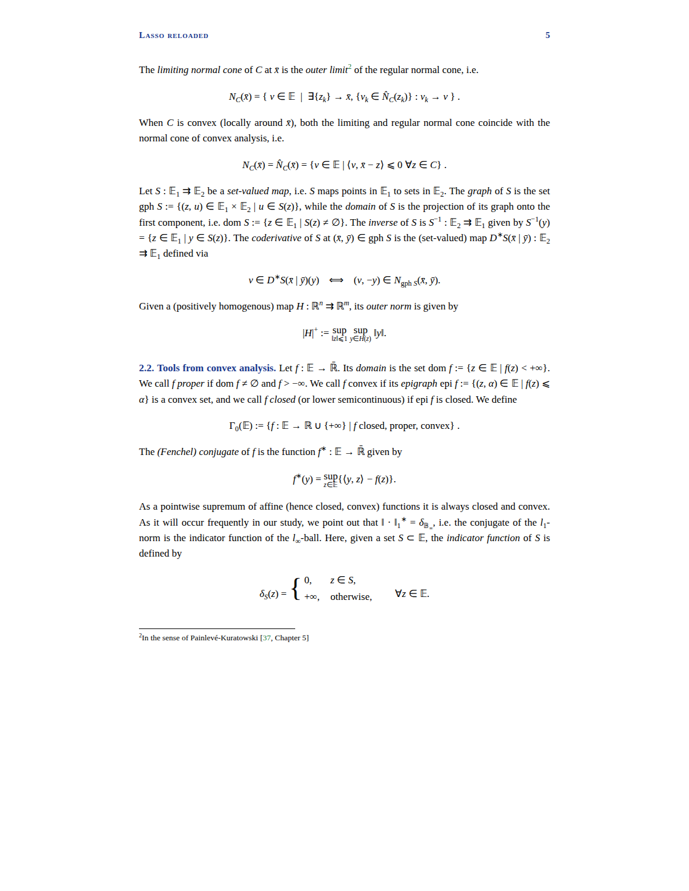Lasso reloaded 5
The limiting normal cone of C at x̄ is the outer limit2 of the regular normal cone, i.e.
NC(x̄) = { v ∈ 𝔼 | ∃{zk} → x̄, {vk ∈ N̂C(zk)} : vk → v } .
When C is convex (locally around x̄), both the limiting and regular normal cone coincide with the normal cone of convex analysis, i.e.
NC(x̄) = N̂C(x̄) = {v ∈ 𝔼 | ⟨v, x̄ − z⟩ ⩽ 0 ∀z ∈ C} .
Let S : 𝔼1 ⇉ 𝔼2 be a set-valued map, i.e. S maps points in 𝔼1 to sets in 𝔼2. The graph of S is the set gph S := {(z, u) ∈ 𝔼1 × 𝔼2 | u ∈ S(z)}, while the domain of S is the projection of its graph onto the first component, i.e. dom S := {z ∈ 𝔼1 | S(z) ≠ ∅}. The inverse of S is S−1 : 𝔼2 ⇉ 𝔼1 given by S−1(y) = {z ∈ 𝔼1 | y ∈ S(z)}. The coderivative of S at (x̄, ȳ) ∈ gph S is the (set-valued) map D∗S(x̄ | ȳ) : 𝔼2 ⇉ 𝔼1 defined via
v ∈ D∗S(x̄ | ȳ)(y) ⟺ (v, −y) ∈ Ngph S(x̄, ȳ).
Given a (positively homogenous) map H : ℝn ⇉ ℝm, its outer norm is given by
|H|+ := sup‖z‖⩽1 sup y∈H(z) ‖y‖.
2.2. Tools from convex analysis. Let f : 𝔼 → ℝ̄. Its domain is the set dom f := {z ∈ 𝔼 | f(z) < +∞}. We call f proper if dom f ≠ ∅ and f > −∞. We call f convex if its epigraph epi f := {(z, α) ∈ 𝔼 | f(z) ⩽ α} is a convex set, and we call f closed (or lower semicontinuous) if epi f is closed. We define
Γ0(𝔼) := {f : 𝔼 → ℝ ∪ {+∞} | f closed, proper, convex} .
The (Fenchel) conjugate of f is the function f∗ : 𝔼 → ℝ̄ given by
f∗(y) = sup z∈𝔼{⟨y, z⟩ − f(z)}.
As a pointwise supremum of affine (hence closed, convex) functions it is always closed and convex. As it will occur frequently in our study, we point out that ‖ · ‖1∗ = δ𝔹∞, i.e. the conjugate of the l1-norm is the indicator function of the l∞-ball. Here, given a set S ⊂ 𝔼, the indicator function of S is defined by
δS(z) = { 0, z ∈ S, +∞, otherwise, ∀z ∈ 𝔼.
2In the sense of Painlevé-Kuratowski [37, Chapter 5]